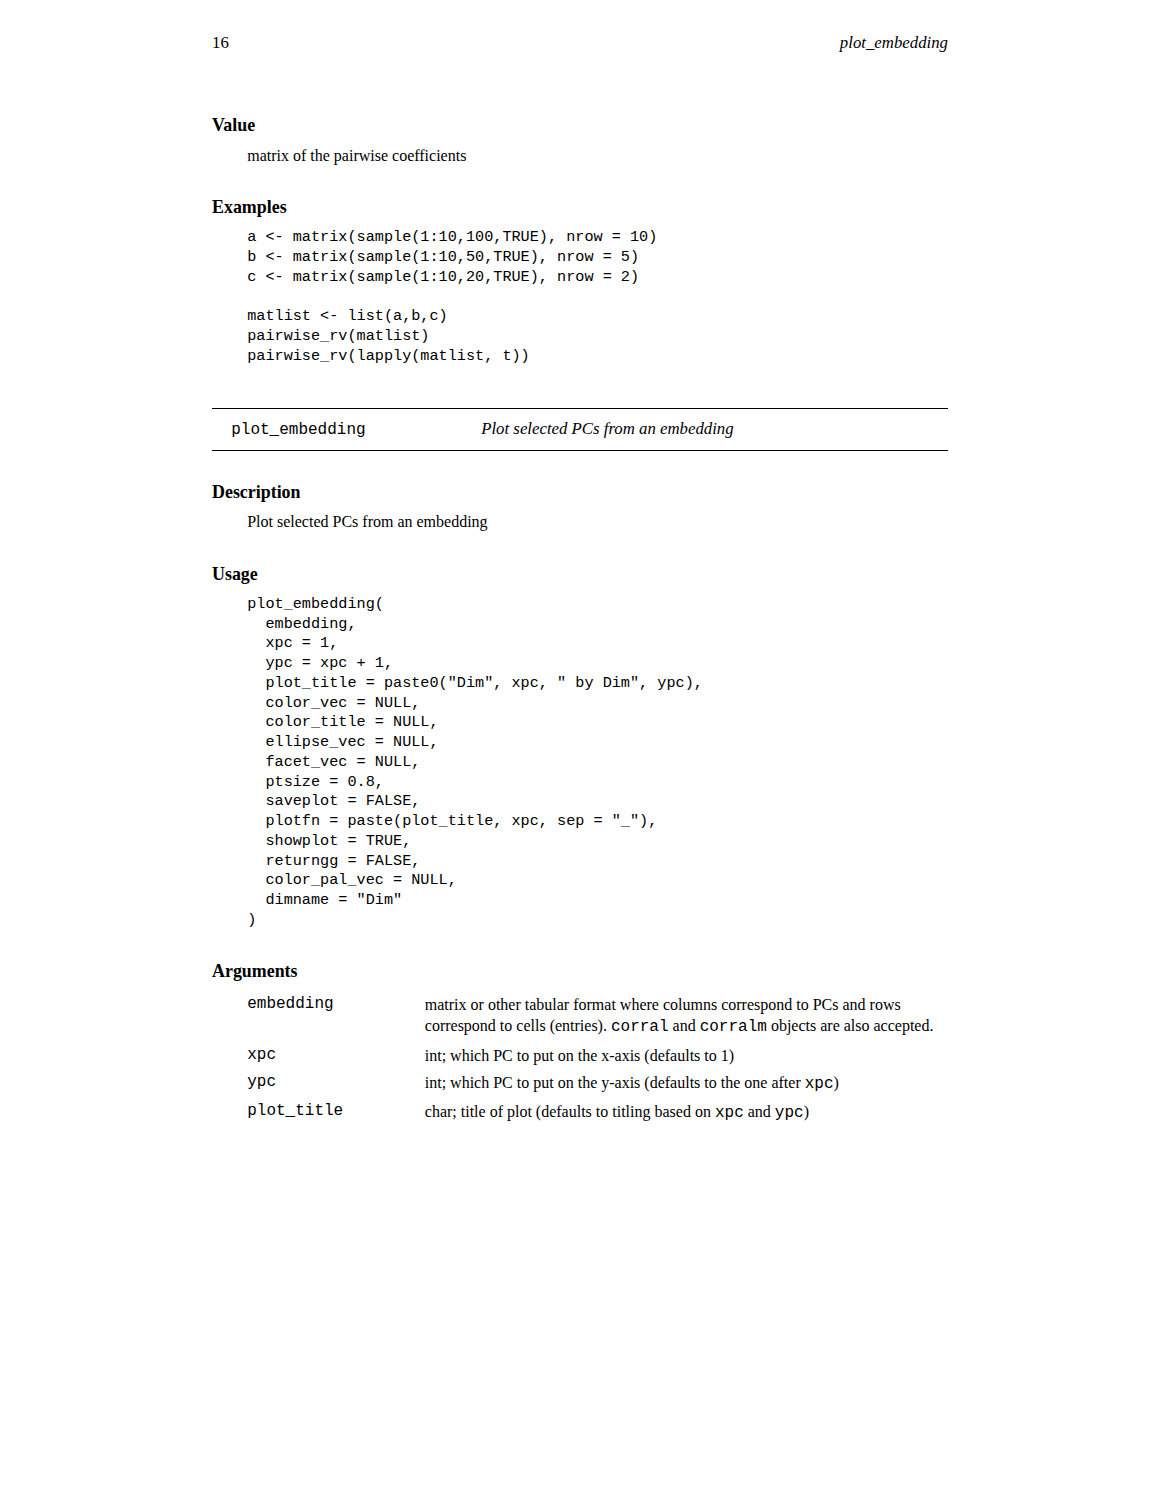16 plot_embedding
Value
matrix of the pairwise coefficients
Examples
a <- matrix(sample(1:10,100,TRUE), nrow = 10)
b <- matrix(sample(1:10,50,TRUE), nrow = 5)
c <- matrix(sample(1:10,20,TRUE), nrow = 2)

matlist <- list(a,b,c)
pairwise_rv(matlist)
pairwise_rv(lapply(matlist, t))
plot_embedding Plot selected PCs from an embedding
Description
Plot selected PCs from an embedding
Usage
plot_embedding(
  embedding,
  xpc = 1,
  ypc = xpc + 1,
  plot_title = paste0("Dim", xpc, " by Dim", ypc),
  color_vec = NULL,
  color_title = NULL,
  ellipse_vec = NULL,
  facet_vec = NULL,
  ptsize = 0.8,
  saveplot = FALSE,
  plotfn = paste(plot_title, xpc, sep = "_"),
  showplot = TRUE,
  returngg = FALSE,
  color_pal_vec = NULL,
  dimname = "Dim"
)
Arguments
| embedding | matrix or other tabular format where columns correspond to PCs and rows correspond to cells (entries). corral and corralm objects are also accepted. |
| xpc | int; which PC to put on the x-axis (defaults to 1) |
| ypc | int; which PC to put on the y-axis (defaults to the one after xpc ) |
| plot_title | char; title of plot (defaults to titling based on xpc and ypc ) |